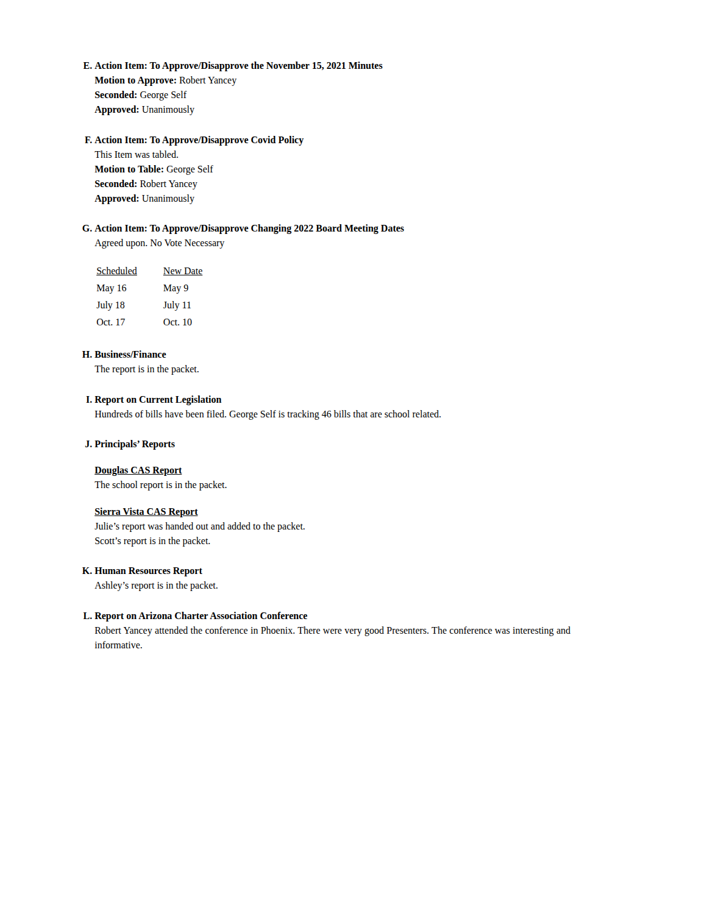Action Item: To Approve/Disapprove the November 15, 2021 Minutes
Motion to Approve: Robert Yancey
Seconded: George Self
Approved: Unanimously
Action Item: To Approve/Disapprove Covid Policy
This Item was tabled.
Motion to Table: George Self
Seconded: Robert Yancey
Approved: Unanimously
Action Item: To Approve/Disapprove Changing 2022 Board Meeting Dates
Agreed upon. No Vote Necessary
| Scheduled | New Date |
| --- | --- |
| May 16 | May 9 |
| July 18 | July 11 |
| Oct. 17 | Oct. 10 |
Business/Finance
The report is in the packet.
Report on Current Legislation
Hundreds of bills have been filed. George Self is tracking 46 bills that are school related.
Principals’ Reports
Douglas CAS Report
The school report is in the packet.
Sierra Vista CAS Report
Julie’s report was handed out and added to the packet.
Scott’s report is in the packet.
Human Resources Report
Ashley’s report is in the packet.
Report on Arizona Charter Association Conference
Robert Yancey attended the conference in Phoenix. There were very good Presenters. The conference was interesting and informative.